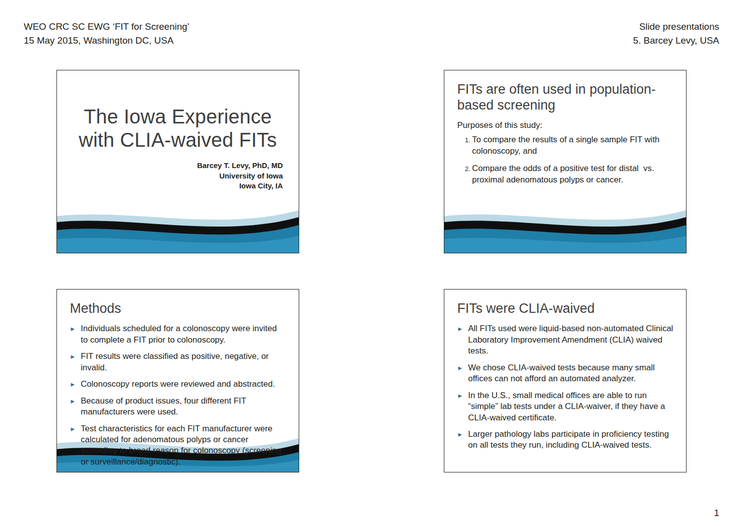WEO CRC SC EWG ‘FIT for Screening’
15 May 2015, Washington DC, USA
Slide presentations
5. Barcey Levy, USA
The Iowa Experience
with CLIA-waived FITs
Barcey T. Levy, PhD, MD
University of Iowa
Iowa City, IA
FITs are often used in population-based screening
Purposes of this study:
To compare the results of a single sample FIT with colonoscopy, and
Compare the odds of a positive test for distal vs. proximal adenomatous polyps or cancer.
Methods
Individuals scheduled for a colonoscopy were invited to complete a FIT prior to colonoscopy.
FIT results were classified as positive, negative, or invalid.
Colonoscopy reports were reviewed and abstracted.
Because of product issues, four different FIT manufacturers were used.
Test characteristics for each FIT manufacturer were calculated for adenomatous polyps or cancer according to broad reason for colonoscopy (screening or surveillance/diagnostic).
FITs were CLIA-waived
All FITs used were liquid-based non-automated Clinical Laboratory Improvement Amendment (CLIA) waived tests.
We chose CLIA-waived tests because many small offices can not afford an automated analyzer.
In the U.S., small medical offices are able to run “simple” lab tests under a CLIA-waiver, if they have a CLIA-waived certificate.
Larger pathology labs participate in proficiency testing on all tests they run, including CLIA-waived tests.
1